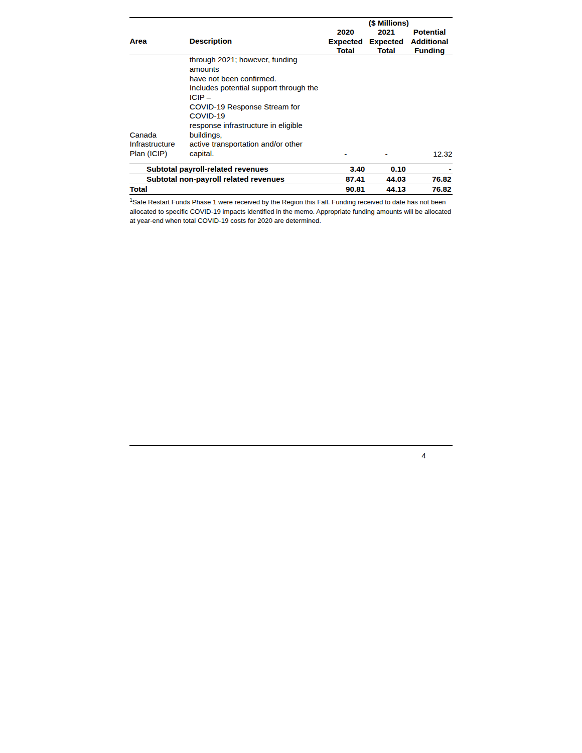| | | ($ Millions) |
| | | 2020 | 2021 | Potential |
| Area | Description | Expected | Expected | Additional |
| | | Total | Total | Funding |
| | through 2021; however, funding amounts have not been confirmed. | | | |
| Canada Infrastructure Plan (ICIP) | Includes potential support through the ICIP – COVID-19 Response Stream for COVID-19 response infrastructure in eligible buildings, active transportation and/or other capital. | - | - | 12.32 |
| Subtotal payroll-related revenues | 3.40 | 0.10 | - |
| Subtotal non-payroll related revenues | 87.41 | 44.03 | 76.82 |
| Total | 90.81 | 44.13 | 76.82 |
1Safe Restart Funds Phase 1 were received by the Region this Fall. Funding received to date has not been allocated to specific COVID-19 impacts identified in the memo. Appropriate funding amounts will be allocated at year-end when total COVID-19 costs for 2020 are determined.
4